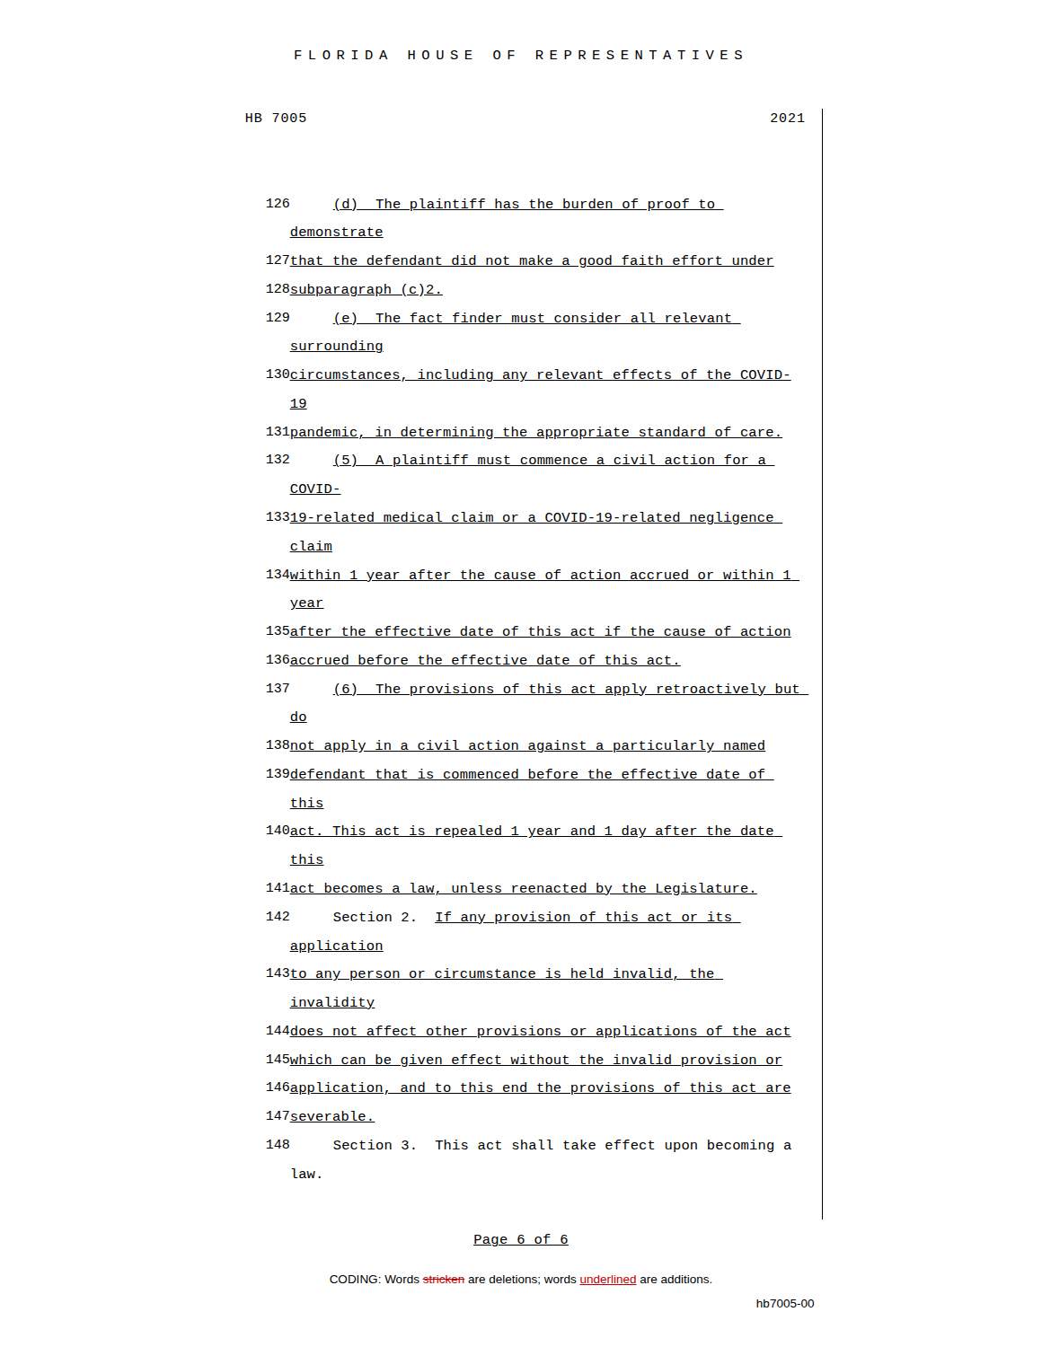FLORIDA HOUSE OF REPRESENTATIVES
HB 7005 2021
| 126 | (d) The plaintiff has the burden of proof to demonstrate |
| 127 | that the defendant did not make a good faith effort under |
| 128 | subparagraph (c)2. |
| 129 | (e) The fact finder must consider all relevant surrounding |
| 130 | circumstances, including any relevant effects of the COVID-19 |
| 131 | pandemic, in determining the appropriate standard of care. |
| 132 | (5) A plaintiff must commence a civil action for a COVID- |
| 133 | 19-related medical claim or a COVID-19-related negligence claim |
| 134 | within 1 year after the cause of action accrued or within 1 year |
| 135 | after the effective date of this act if the cause of action |
| 136 | accrued before the effective date of this act. |
| 137 | (6) The provisions of this act apply retroactively but do |
| 138 | not apply in a civil action against a particularly named |
| 139 | defendant that is commenced before the effective date of this |
| 140 | act. This act is repealed 1 year and 1 day after the date this |
| 141 | act becomes a law, unless reenacted by the Legislature. |
| 142 | Section 2. If any provision of this act or its application |
| 143 | to any person or circumstance is held invalid, the invalidity |
| 144 | does not affect other provisions or applications of the act |
| 145 | which can be given effect without the invalid provision or |
| 146 | application, and to this end the provisions of this act are |
| 147 | severable. |
| 148 | Section 3. This act shall take effect upon becoming a law. |
Page 6 of 6
CODING: Words stricken are deletions; words underlined are additions.
hb7005-00